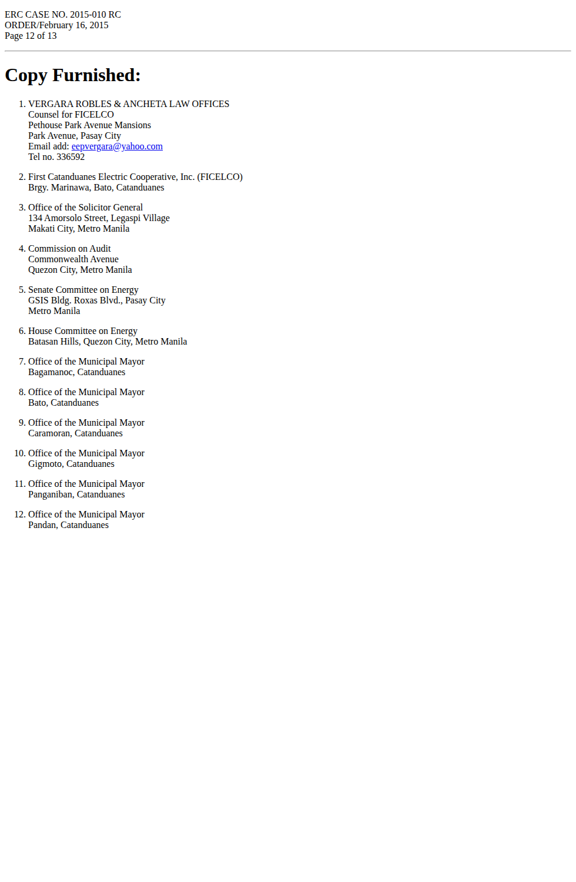ERC CASE NO. 2015-010 RC
ORDER/February 16, 2015
Page 12 of 13
Copy Furnished:
VERGARA ROBLES & ANCHETA LAW OFFICES
Counsel for FICELCO
Pethouse Park Avenue Mansions
Park Avenue, Pasay City
Email add: eepvergara@yahoo.com
Tel no. 336592
First Catanduanes Electric Cooperative, Inc. (FICELCO)
Brgy. Marinawa, Bato, Catanduanes
Office of the Solicitor General
134 Amorsolo Street, Legaspi Village
Makati City, Metro Manila
Commission on Audit
Commonwealth Avenue
Quezon City, Metro Manila
Senate Committee on Energy
GSIS Bldg. Roxas Blvd., Pasay City
Metro Manila
House Committee on Energy
Batasan Hills, Quezon City, Metro Manila
Office of the Municipal Mayor
Bagamanoc, Catanduanes
Office of the Municipal Mayor
Bato, Catanduanes
Office of the Municipal Mayor
Caramoran, Catanduanes
Office of the Municipal Mayor
Gigmoto, Catanduanes
Office of the Municipal Mayor
Panganiban, Catanduanes
Office of the Municipal Mayor
Pandan, Catanduanes